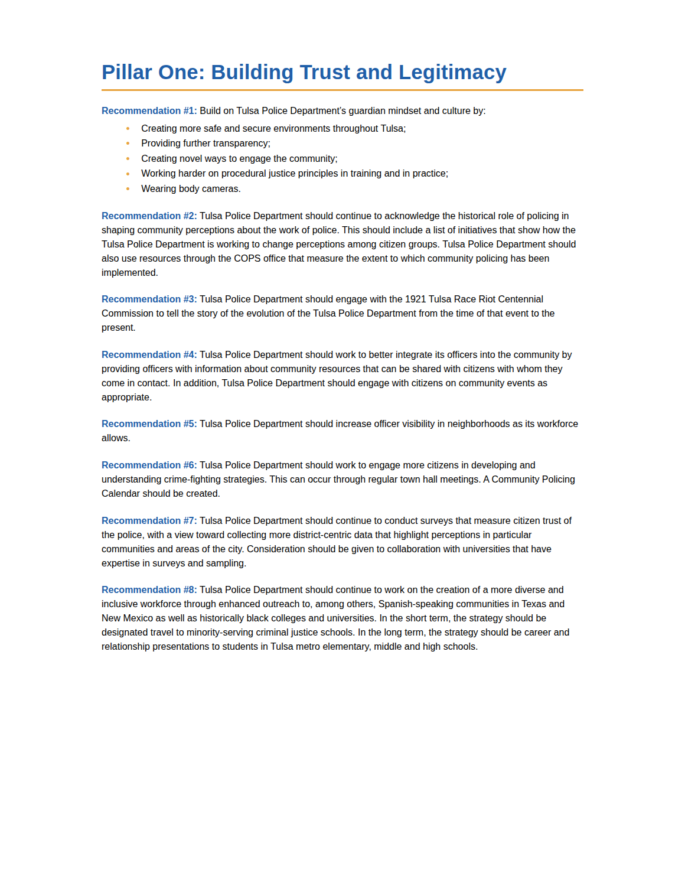Pillar One: Building Trust and Legitimacy
Recommendation #1: Build on Tulsa Police Department’s guardian mindset and culture by:
Creating more safe and secure environments throughout Tulsa;
Providing further transparency;
Creating novel ways to engage the community;
Working harder on procedural justice principles in training and in practice;
Wearing body cameras.
Recommendation #2: Tulsa Police Department should continue to acknowledge the historical role of policing in shaping community perceptions about the work of police. This should include a list of initiatives that show how the Tulsa Police Department is working to change perceptions among citizen groups. Tulsa Police Department should also use resources through the COPS office that measure the extent to which community policing has been implemented.
Recommendation #3: Tulsa Police Department should engage with the 1921 Tulsa Race Riot Centennial Commission to tell the story of the evolution of the Tulsa Police Department from the time of that event to the present.
Recommendation #4: Tulsa Police Department should work to better integrate its officers into the community by providing officers with information about community resources that can be shared with citizens with whom they come in contact. In addition, Tulsa Police Department should engage with citizens on community events as appropriate.
Recommendation #5: Tulsa Police Department should increase officer visibility in neighborhoods as its workforce allows.
Recommendation #6: Tulsa Police Department should work to engage more citizens in developing and understanding crime-fighting strategies. This can occur through regular town hall meetings. A Community Policing Calendar should be created.
Recommendation #7: Tulsa Police Department should continue to conduct surveys that measure citizen trust of the police, with a view toward collecting more district-centric data that highlight perceptions in particular communities and areas of the city. Consideration should be given to collaboration with universities that have expertise in surveys and sampling.
Recommendation #8: Tulsa Police Department should continue to work on the creation of a more diverse and inclusive workforce through enhanced outreach to, among others, Spanish-speaking communities in Texas and New Mexico as well as historically black colleges and universities. In the short term, the strategy should be designated travel to minority-serving criminal justice schools. In the long term, the strategy should be career and relationship presentations to students in Tulsa metro elementary, middle and high schools.